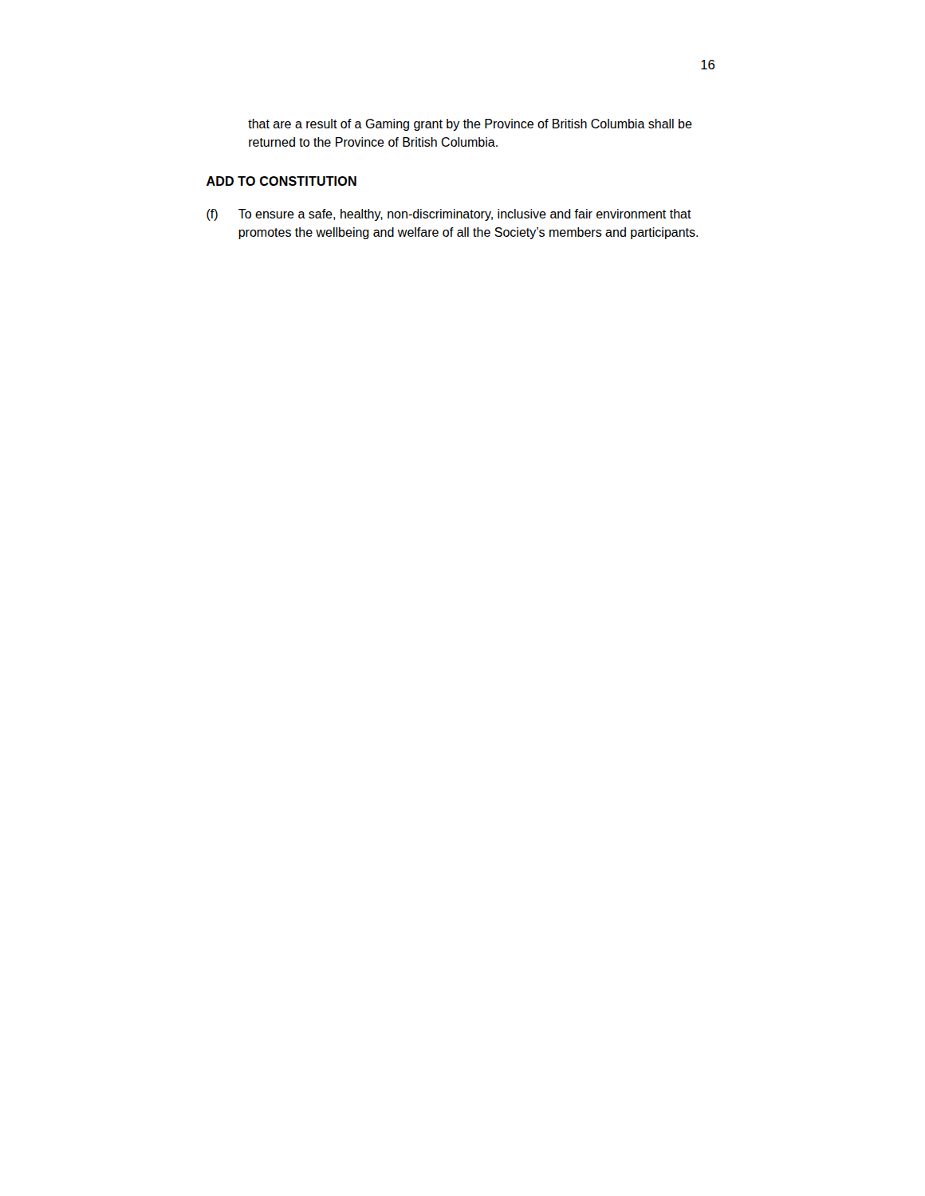16
that are a result of a Gaming grant by the Province of British Columbia shall be returned to the Province of British Columbia.
ADD TO CONSTITUTION
(f)
To ensure a safe, healthy, non-discriminatory, inclusive and fair environment that promotes the wellbeing and welfare of all the Society’s members and participants.